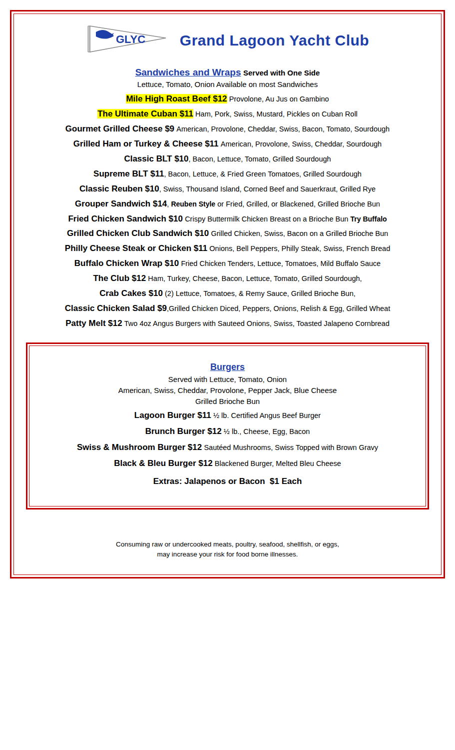GLYC
Grand Lagoon Yacht Club
Sandwiches and Wraps
Served with One Side
Lettuce, Tomato, Onion Available on most Sandwiches
Mile High Roast Beef $12 Provolone, Au Jus on Gambino
The Ultimate Cuban $11 Ham, Pork, Swiss, Mustard, Pickles on Cuban Roll
Gourmet Grilled Cheese $9 American, Provolone, Cheddar, Swiss, Bacon, Tomato, Sourdough
Grilled Ham or Turkey & Cheese $11 American, Provolone, Swiss, Cheddar, Sourdough
Classic BLT $10, Bacon, Lettuce, Tomato, Grilled Sourdough
Supreme BLT $11, Bacon, Lettuce, & Fried Green Tomatoes, Grilled Sourdough
Classic Reuben $10, Swiss, Thousand Island, Corned Beef and Sauerkraut, Grilled Rye
Grouper Sandwich $14, Reuben Style or Fried, Grilled, or Blackened, Grilled Brioche Bun
Fried Chicken Sandwich $10 Crispy Buttermilk Chicken Breast on a Brioche Bun Try Buffalo
Grilled Chicken Club Sandwich $10 Grilled Chicken, Swiss, Bacon on a Grilled Brioche Bun
Philly Cheese Steak or Chicken $11 Onions, Bell Peppers, Philly Steak, Swiss, French Bread
Buffalo Chicken Wrap $10 Fried Chicken Tenders, Lettuce, Tomatoes, Mild Buffalo Sauce
The Club $12 Ham, Turkey, Cheese, Bacon, Lettuce, Tomato, Grilled Sourdough,
Crab Cakes $10 (2) Lettuce, Tomatoes, & Remy Sauce, Grilled Brioche Bun,
Classic Chicken Salad $9,Grilled Chicken Diced, Peppers, Onions, Relish & Egg, Grilled Wheat
Patty Melt $12 Two 4oz Angus Burgers with Sauteed Onions, Swiss, Toasted Jalapeno Cornbread
Burgers
Served with Lettuce, Tomato, Onion
American, Swiss, Cheddar, Provolone, Pepper Jack, Blue Cheese
Grilled Brioche Bun
Lagoon Burger $11 ½ lb. Certified Angus Beef Burger
Brunch Burger $12 ½ lb., Cheese, Egg, Bacon
Swiss & Mushroom Burger $12 Sautéed Mushrooms, Swiss Topped with Brown Gravy
Black & Bleu Burger $12 Blackened Burger, Melted Bleu Cheese
Extras: Jalapenos or Bacon $1 Each
Consuming raw or undercooked meats, poultry, seafood, shellfish, or eggs,
may increase your risk for food borne illnesses.